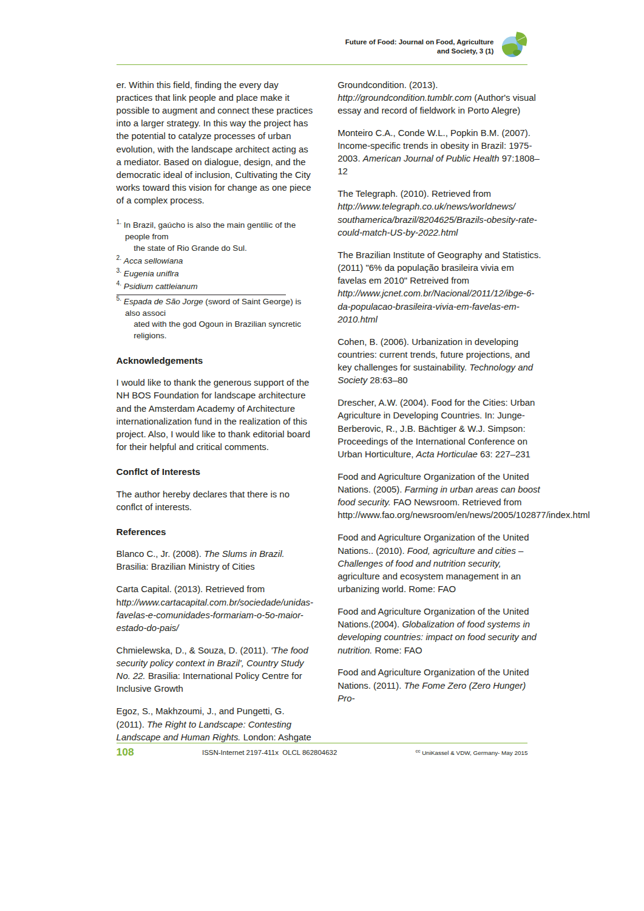Future of Food: Journal on Food, Agriculture
and Society, 3 (1)
er. Within this field, finding the every day practices that link people and place make it possible to augment and connect these practices into a larger strategy. In this way the project has the potential to catalyze processes of urban evolution, with the landscape architect acting as a mediator. Based on dialogue, design, and the democratic ideal of inclusion, Cultivating the City works toward this vision for change as one piece of a complex process.
1. In Brazil, gaúcho is also the main gentilic of the people from the state of Rio Grande do Sul.
2. Acca sellowiana
3. Eugenia uniflra
4. Psidium cattleianum
5. Espada de São Jorge (sword of Saint George) is also associ ated with the god Ogoun in Brazilian syncretic religions.
Acknowledgements
I would like to thank the generous support of the NH BOS Foundation for landscape architecture and the Amsterdam Academy of Architecture internationalization fund in the realization of this project. Also, I would like to thank editorial board for their helpful and critical comments.
Conflct of Interests
The author hereby declares that there is no conflct of interests.
References
Blanco C., Jr. (2008). The Slums in Brazil. Brasilia: Brazilian Ministry of Cities
Carta Capital. (2013). Retrieved from http://www.cartacapital.com.br/sociedade/unidas-favelas-e-comunidades-formariam-o-5o-maior-estado-do-pais/
Chmielewska, D., & Souza, D. (2011). 'The food security policy context in Brazil', Country Study No. 22. Brasilia: International Policy Centre for Inclusive Growth
Egoz, S., Makhzoumi, J., and Pungetti, G. (2011). The Right to Landscape: Contesting Landscape and Human Rights. London: Ashgate
Groundcondition. (2013). http://groundcondition.tumblr.com (Author's visual essay and record of fieldwork in Porto Alegre)
Monteiro C.A., Conde W.L., Popkin B.M. (2007). Income-specific trends in obesity in Brazil: 1975-2003. American Journal of Public Health 97:1808–12
The Telegraph. (2010). Retrieved from http://www.telegraph.co.uk/news/worldnews/ southamerica/brazil/8204625/Brazils-obesity-rate-could-match-US-by-2022.html
The Brazilian Institute of Geography and Statistics. (2011) "6% da população brasileira vivia em favelas em 2010" Retreived from http://www.jcnet.com.br/Nacional/2011/12/ibge-6-da-populacao-brasileira-vivia-em-favelas-em-2010.html
Cohen, B. (2006). Urbanization in developing countries: current trends, future projections, and key challenges for sustainability. Technology and Society 28:63–80
Drescher, A.W. (2004). Food for the Cities: Urban Agriculture in Developing Countries. In: Junge-Berberovic, R., J.B. Bächtiger & W.J. Simpson: Proceedings of the International Conference on Urban Horticulture, Acta Horticulae 63: 227–231
Food and Agriculture Organization of the United Nations. (2005). Farming in urban areas can boost food security. FAO Newsroom. Retrieved from http://www.fao.org/newsroom/en/news/2005/102877/index.html
Food and Agriculture Organization of the United Nations.. (2010). Food, agriculture and cities – Challenges of food and nutrition security, agriculture and ecosystem management in an urbanizing world. Rome: FAO
Food and Agriculture Organization of the United Nations.(2004). Globalization of food systems in developing countries: impact on food security and nutrition. Rome: FAO
Food and Agriculture Organization of the United Nations. (2011). The Fome Zero (Zero Hunger) Pro-
108
ISSN-Internet 2197-411x OLCL 862804632
cc UniKassel & VDW, Germany- May 2015